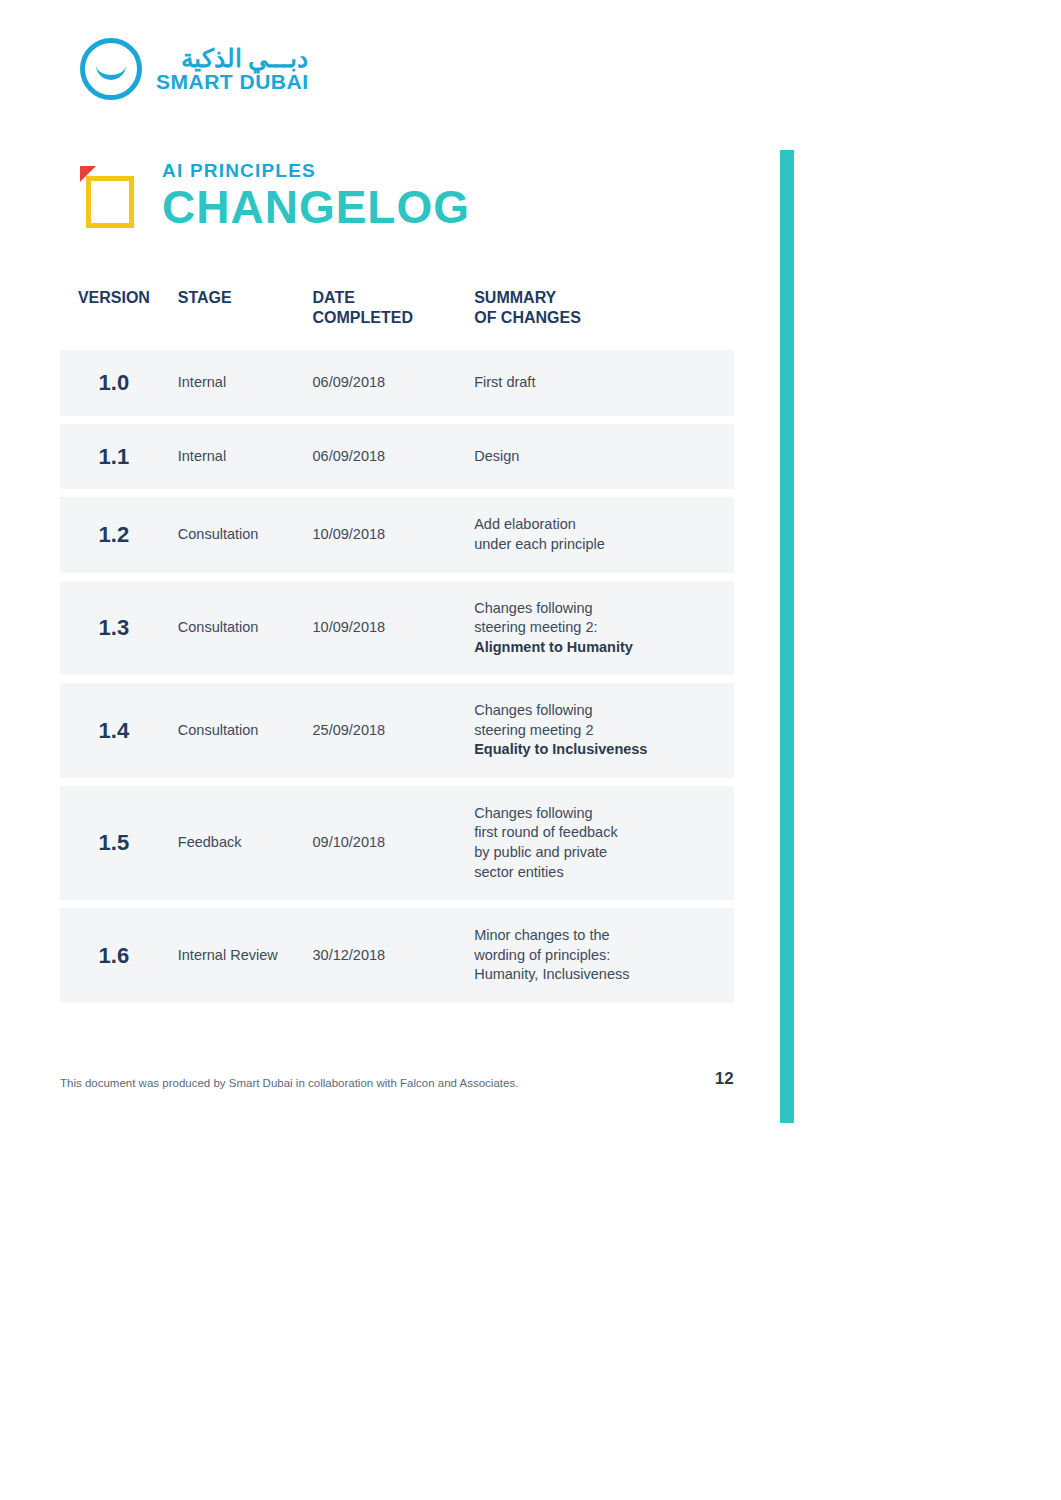دبـــي الذكية
SMART DUBAI
AI PRINCIPLES
CHANGELOG
| VERSION | STAGE | DATE COMPLETED | SUMMARY OF CHANGES |
| --- | --- | --- | --- |
| 1.0 | Internal | 06/09/2018 | First draft |
| 1.1 | Internal | 06/09/2018 | Design |
| 1.2 | Consultation | 10/09/2018 | Add elaboration under each principle |
| 1.3 | Consultation | 10/09/2018 | Changes following steering meeting 2: Alignment to Humanity |
| 1.4 | Consultation | 25/09/2018 | Changes following steering meeting 2 Equality to Inclusiveness |
| 1.5 | Feedback | 09/10/2018 | Changes following first round of feedback by public and private sector entities |
| 1.6 | Internal Review | 30/12/2018 | Minor changes to the wording of principles: Humanity, Inclusiveness |
This document was produced by Smart Dubai in collaboration with Falcon and Associates.
12